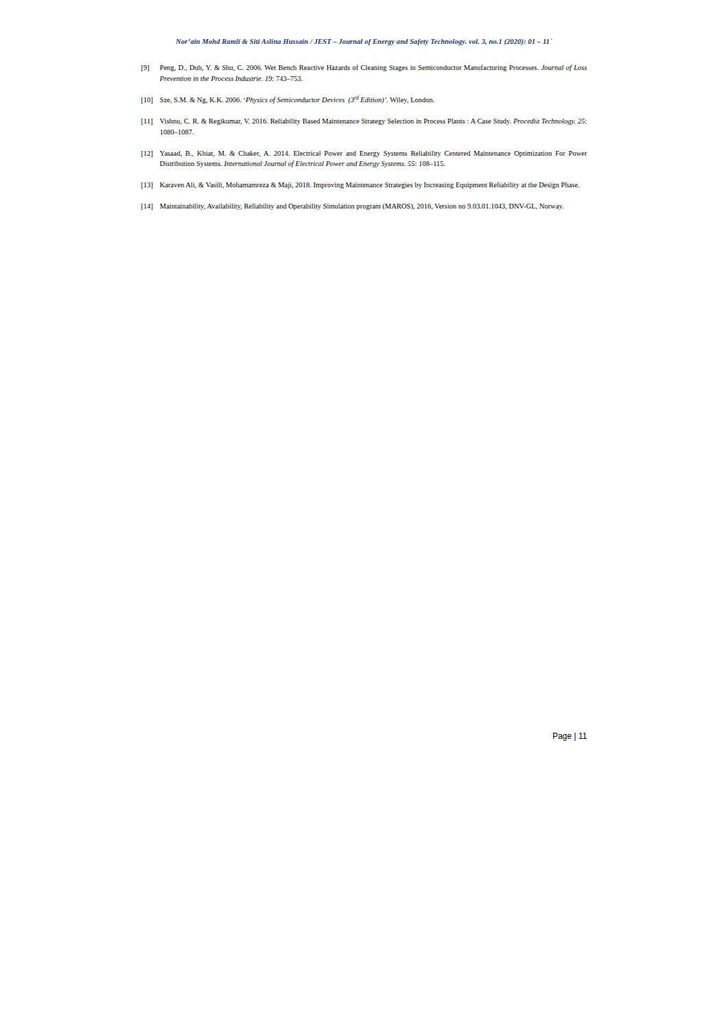Nor’ain Mohd Ramli & Siti Aslina Hussain / JEST – Journal of Energy and Safety Technology. vol. 3, no.1 (2020): 01 – 11`
[9] Peng, D., Duh, Y. & Shu, C. 2006. Wet Bench Reactive Hazards of Cleaning Stages in Semiconductor Manufacturing Processes. Journal of Loss Prevention in the Process Industrie. 19: 743–753.
[10] Sze, S.M. & Ng, K.K. 2006. ‘Physics of Semiconductor Devices (3rd Edition)’. Wiley, London.
[11] Vishnu, C. R. & Regikumar, V. 2016. Reliability Based Maintenance Strategy Selection in Process Plants : A Case Study. Procedia Technology. 25: 1080–1087.
[12] Yasaad, B., Khiat, M. & Chaker, A. 2014. Electrical Power and Energy Systems Reliability Centered Maintenance Optimization For Power Distribution Systems. International Journal of Electrical Power and Energy Systems. 55: 108–115.
[13] Karaven Ali, & Vasili, Mohamamreza & Maji, 2018. Improving Maintenance Strategies by Increasing Equipment Reliability at the Design Phase.
[14] Maintainability, Availability, Reliability and Operability Simulation program (MAROS), 2016, Version no 9.03.01.1043, DNV-GL, Norway.
Page | 11